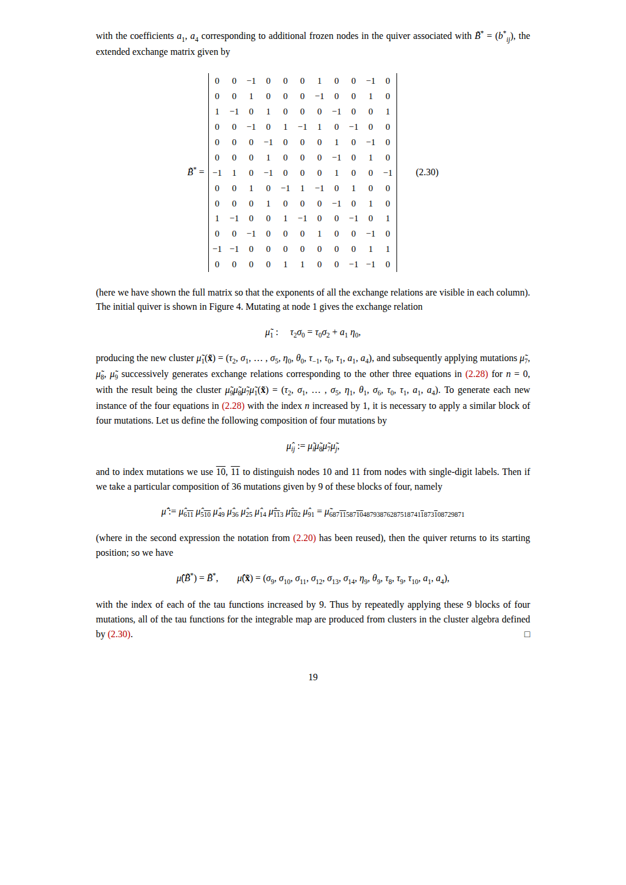with the coefficients a1, a4 corresponding to additional frozen nodes in the quiver associated with B̃* = (b*ij), the extended exchange matrix given by
B̃* =
| 0 | 0 | −1 | 0 | 0 | 0 | 1 | 0 | 0 | −1 | 0 |
| 0 | 0 | 1 | 0 | 0 | 0 | −1 | 0 | 0 | 1 | 0 |
| 1 | −1 | 0 | 1 | 0 | 0 | 0 | −1 | 0 | 0 | 1 |
| 0 | 0 | −1 | 0 | 1 | −1 | 1 | 0 | −1 | 0 | 0 |
| 0 | 0 | 0 | −1 | 0 | 0 | 0 | 1 | 0 | −1 | 0 |
| 0 | 0 | 0 | 1 | 0 | 0 | 0 | −1 | 0 | 1 | 0 |
| −1 | 1 | 0 | −1 | 0 | 0 | 0 | 1 | 0 | 0 | −1 |
| 0 | 0 | 1 | 0 | −1 | 1 | −1 | 0 | 1 | 0 | 0 |
| 0 | 0 | 0 | 1 | 0 | 0 | 0 | −1 | 0 | 1 | 0 |
| 1 | −1 | 0 | 0 | 1 | −1 | 0 | 0 | −1 | 0 | 1 |
| 0 | 0 | −1 | 0 | 0 | 0 | 1 | 0 | 0 | −1 | 0 |
| −1 | −1 | 0 | 0 | 0 | 0 | 0 | 0 | 0 | 1 | 1 |
| 0 | 0 | 0 | 0 | 1 | 1 | 0 | 0 | −1 | −1 | 0 |
(2.30)
(here we have shown the full matrix so that the exponents of all the exchange relations are visible in each column). The initial quiver is shown in Figure 4. Mutating at node 1 gives the exchange relation
μ̃1 : τ2σ0 = τ0σ2 + a1 η0,
producing the new cluster μ̃1(x̃) = (τ2, σ1, … , σ5, η0, θ0, τ−1, τ0, τ1, a1, a4), and subsequently applying mutations μ̃7, μ̃8, μ̃9 successively generates exchange relations corresponding to the other three equations in (2.28) for n = 0, with the result being the cluster μ̃9μ̃8μ̃7μ̃1(x̃) = (τ2, σ1, … , σ5, η1, θ1, σ6, τ0, τ1, a1, a4). To generate each new instance of the four equations in (2.28) with the index n increased by 1, it is necessary to apply a similar block of four mutations. Let us define the following composition of four mutations by
μ̂ij := μ̃iμ̃8μ̃7μ̃j,
and to index mutations we use 10, 11 to distinguish nodes 10 and 11 from nodes with single-digit labels. Then if we take a particular composition of 36 mutations given by 9 of these blocks of four, namely
μ̂̂ := μ̂611 μ̂510 μ̂49 μ̂36 μ̂25 μ̂14 μ̂113 μ̂102 μ̂91 = μ̃6871158710487938762875187411873108729871
(where in the second expression the notation from (2.20) has been reused), then the quiver returns to its starting position; so we have
μ̂̂(B̃*) = B̃*, μ̂̂(x̃) = (σ9, σ10, σ11, σ12, σ13, σ14, η9, θ9, τ8, τ9, τ10, a1, a4),
with the index of each of the tau functions increased by 9. Thus by repeatedly applying these 9 blocks of four mutations, all of the tau functions for the integrable map are produced from clusters in the cluster algebra defined by (2.30). □
19